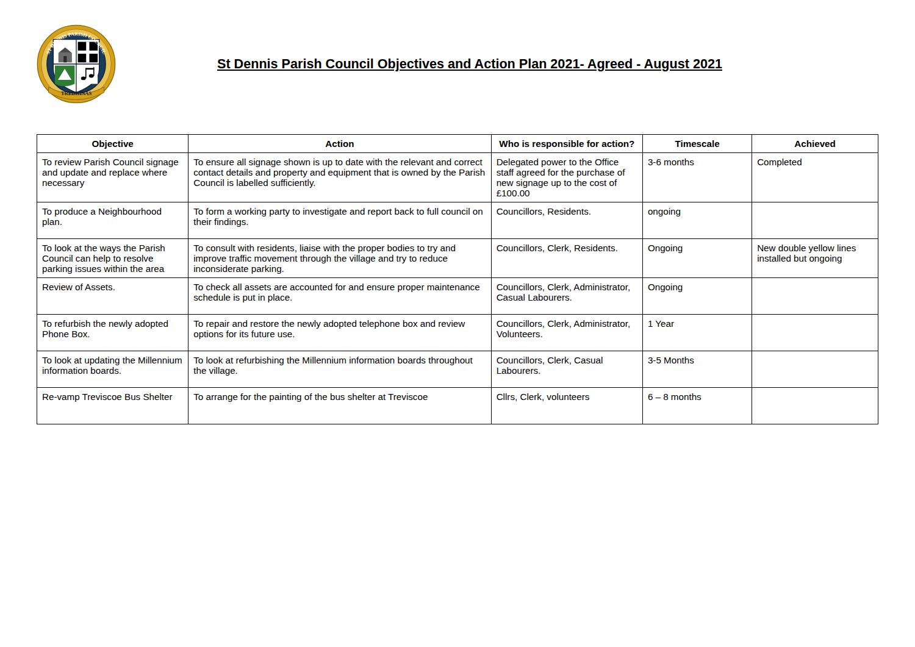TREDHINAS ST DENNIS PARISH COUNCIL
St Dennis Parish Council Objectives and Action Plan 2021- Agreed - August 2021
| Objective | Action | Who is responsible for action? | Timescale | Achieved |
| --- | --- | --- | --- | --- |
| To review Parish Council signage and update and replace where necessary | To ensure all signage shown is up to date with the relevant and correct contact details and property and equipment that is owned by the Parish Council is labelled sufficiently. | Delegated power to the Office staff agreed for the purchase of new signage up to the cost of £100.00 | 3-6 months | Completed |
| To produce a Neighbourhood plan. | To form a working party to investigate and report back to full council on their findings. | Councillors, Residents. | ongoing | |
| To look at the ways the Parish Council can help to resolve parking issues within the area | To consult with residents, liaise with the proper bodies to try and improve traffic movement through the village and try to reduce inconsiderate parking. | Councillors, Clerk, Residents. | Ongoing | New double yellow lines installed but ongoing |
| Review of Assets. | To check all assets are accounted for and ensure proper maintenance schedule is put in place. | Councillors, Clerk, Administrator, Casual Labourers. | Ongoing | |
| To refurbish the newly adopted Phone Box. | To repair and restore the newly adopted telephone box and review options for its future use. | Councillors, Clerk, Administrator, Volunteers. | 1 Year | |
| To look at updating the Millennium information boards. | To look at refurbishing the Millennium information boards throughout the village. | Councillors, Clerk, Casual Labourers. | 3-5 Months | |
| Re-vamp Treviscoe Bus Shelter | To arrange for the painting of the bus shelter at Treviscoe | Cllrs, Clerk, volunteers | 6 – 8 months | |